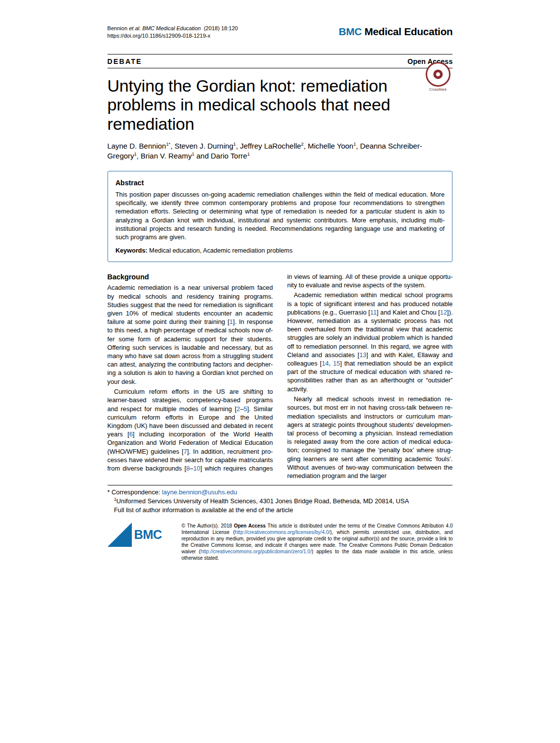Bennion et al. BMC Medical Education (2018) 18:120
https://doi.org/10.1186/s12909-018-1219-x
BMC Medical Education
Debate
Open Access
CrossMark
Untying the Gordian knot: remediation problems in medical schools that need remediation
Layne D. Bennion1*, Steven J. Durning1, Jeffrey LaRochelle2, Michelle Yoon1, Deanna Schreiber-Gregory1, Brian V. Reamy1 and Dario Torre1
Abstract
This position paper discusses on-going academic remediation challenges within the field of medical education. More specifically, we identify three common contemporary problems and propose four recommendations to strengthen remediation efforts. Selecting or determining what type of remediation is needed for a particular student is akin to analyzing a Gordian knot with individual, institutional and systemic contributors. More emphasis, including multi-institutional projects and research funding is needed. Recommendations regarding language use and marketing of such programs are given.
Keywords: Medical education, Academic remediation problems
Background
Academic remediation is a near universal problem faced by medical schools and residency training programs. Studies suggest that the need for remediation is significant given 10% of medical students encounter an academic failure at some point during their training [1]. In response to this need, a high percentage of medical schools now offer some form of academic support for their students. Offering such services is laudable and necessary, but as many who have sat down across from a struggling student can attest, analyzing the contributing factors and deciphering a solution is akin to having a Gordian knot perched on your desk.
Curriculum reform efforts in the US are shifting to learner-based strategies, competency-based programs and respect for multiple modes of learning [2–5]. Similar curriculum reform efforts in Europe and the United Kingdom (UK) have been discussed and debated in recent years [6] including incorporation of the World Health Organization and World Federation of Medical Education (WHO/WFME) guidelines [7]. In addition, recruitment processes have widened their search for capable matriculants from diverse backgrounds [8–10] which requires changes in views of learning. All of these provide a unique opportunity to evaluate and revise aspects of the system.
Academic remediation within medical school programs is a topic of significant interest and has produced notable publications (e.g., Guerrasio [11] and Kalet and Chou [12]). However, remediation as a systematic process has not been overhauled from the traditional view that academic struggles are solely an individual problem which is handed off to remediation personnel. In this regard, we agree with Cleland and associates [13] and with Kalet, Ellaway and colleagues [14, 15] that remediation should be an explicit part of the structure of medical education with shared responsibilities rather than as an afterthought or “outsider” activity.
Nearly all medical schools invest in remediation resources, but most err in not having cross-talk between remediation specialists and instructors or curriculum managers at strategic points throughout students’ developmental process of becoming a physician. Instead remediation is relegated away from the core action of medical education; consigned to manage the ‘penalty box’ where struggling learners are sent after committing academic ‘fouls’. Without avenues of two-way communication between the remediation program and the larger
* Correspondence: layne.bennion@usuhs.edu
1Uniformed Services University of Health Sciences, 4301 Jones Bridge Road, Bethesda, MD 20814, USA
Full list of author information is available at the end of the article
BMC
© The Author(s). 2018 Open Access This article is distributed under the terms of the Creative Commons Attribution 4.0 International License (http://creativecommons.org/licenses/by/4.0/), which permits unrestricted use, distribution, and reproduction in any medium, provided you give appropriate credit to the original author(s) and the source, provide a link to the Creative Commons license, and indicate if changes were made. The Creative Commons Public Domain Dedication waiver (http://creativecommons.org/publicdomain/zero/1.0/) applies to the data made available in this article, unless otherwise stated.